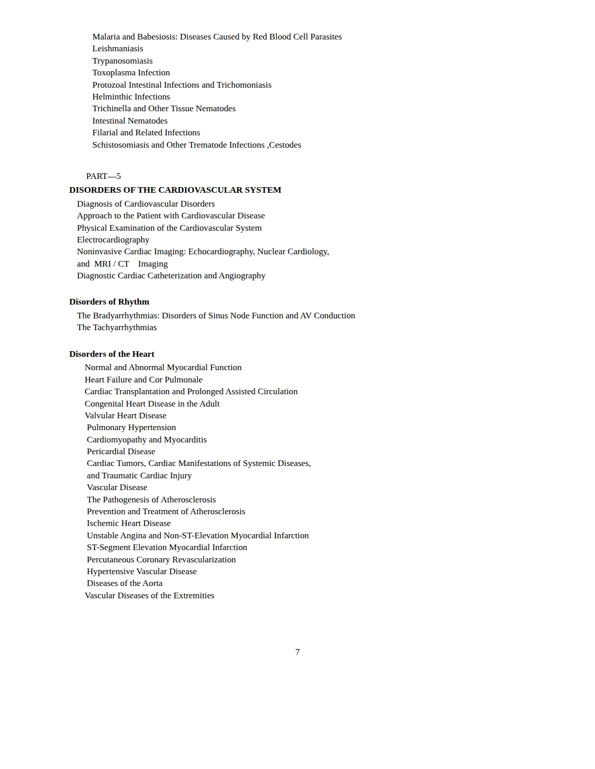Malaria and Babesiosis: Diseases Caused by Red Blood Cell Parasites
Leishmaniasis
Trypanosomiasis
Toxoplasma Infection
Protozoal Intestinal Infections and Trichomoniasis
Helminthic Infections
Trichinella and Other Tissue Nematodes
Intestinal Nematodes
Filarial and Related Infections
Schistosomiasis and Other Trematode Infections ,Cestodes
PART—5
DISORDERS OF THE CARDIOVASCULAR SYSTEM
Diagnosis of Cardiovascular Disorders
Approach to the Patient with Cardiovascular Disease
Physical Examination of the Cardiovascular System
Electrocardiography
Noninvasive Cardiac Imaging: Echocardiography, Nuclear Cardiology,
and MRI / CT Imaging
Diagnostic Cardiac Catheterization and Angiography
Disorders of Rhythm
The Bradyarrhythmias: Disorders of Sinus Node Function and AV Conduction
The Tachyarrhythmias
Disorders of the Heart
Normal and Abnormal Myocardial Function
Heart Failure and Cor Pulmonale
Cardiac Transplantation and Prolonged Assisted Circulation
Congenital Heart Disease in the Adult
Valvular Heart Disease
Pulmonary Hypertension
Cardiomyopathy and Myocarditis
Pericardial Disease
Cardiac Tumors, Cardiac Manifestations of Systemic Diseases,
and Traumatic Cardiac Injury
Vascular Disease
The Pathogenesis of Atherosclerosis
Prevention and Treatment of Atherosclerosis
Ischemic Heart Disease
Unstable Angina and Non-ST-Elevation Myocardial Infarction
ST-Segment Elevation Myocardial Infarction
Percutaneous Coronary Revascularization
Hypertensive Vascular Disease
Diseases of the Aorta
Vascular Diseases of the Extremities
7